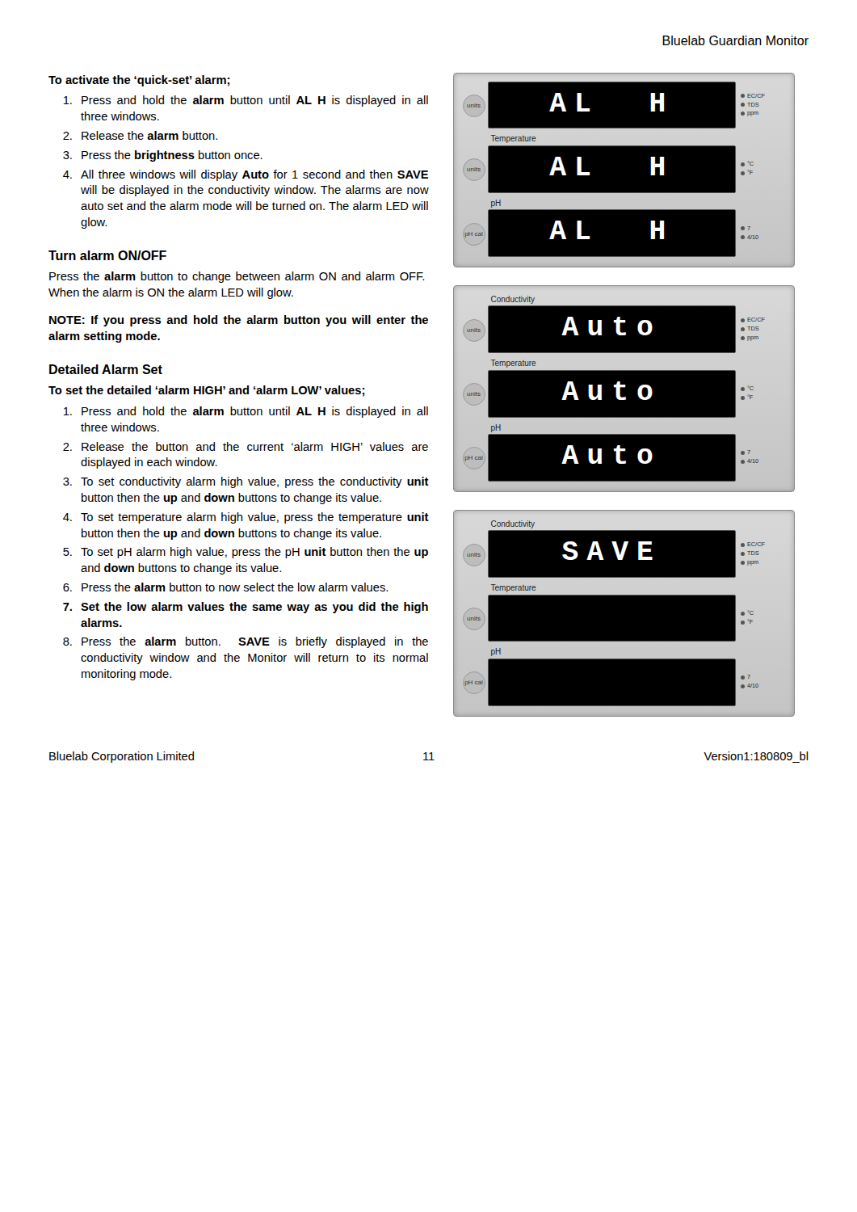Bluelab Guardian Monitor
To activate the ‘quick-set’ alarm;
Press and hold the alarm button until AL H is displayed in all three windows.
Release the alarm button.
Press the brightness button once.
All three windows will display Auto for 1 second and then SAVE will be displayed in the conductivity window. The alarms are now auto set and the alarm mode will be turned on. The alarm LED will glow.
Turn alarm ON/OFF
Press the alarm button to change between alarm ON and alarm OFF. When the alarm is ON the alarm LED will glow.
NOTE: If you press and hold the alarm button you will enter the alarm setting mode.
Detailed Alarm Set
To set the detailed ‘alarm HIGH’ and ‘alarm LOW’ values;
Press and hold the alarm button until AL H is displayed in all three windows.
Release the button and the current ‘alarm HIGH’ values are displayed in each window.
To set conductivity alarm high value, press the conductivity unit button then the up and down buttons to change its value.
To set temperature alarm high value, press the temperature unit button then the up and down buttons to change its value.
To set pH alarm high value, press the pH unit button then the up and down buttons to change its value.
Press the alarm button to now select the low alarm values.
Set the low alarm values the same way as you did the high alarms.
Press the alarm button. SAVE is briefly displayed in the conductivity window and the Monitor will return to its normal monitoring mode.
units
AL H
EC/CF
TDS
ppm
Temperature
units
AL H
°C
°F
pH
pH cal
AL H
7
4/10
Conductivity
units
Auto
EC/CF
TDS
ppm
Temperature
units
Auto
°C
°F
pH
pH cal
Auto
7
4/10
Conductivity
units
SAVE
EC/CF
TDS
ppm
Temperature
units
°C
°F
pH
pH cal
7
4/10
Bluelab Corporation Limited
11
Version1:180809_bl